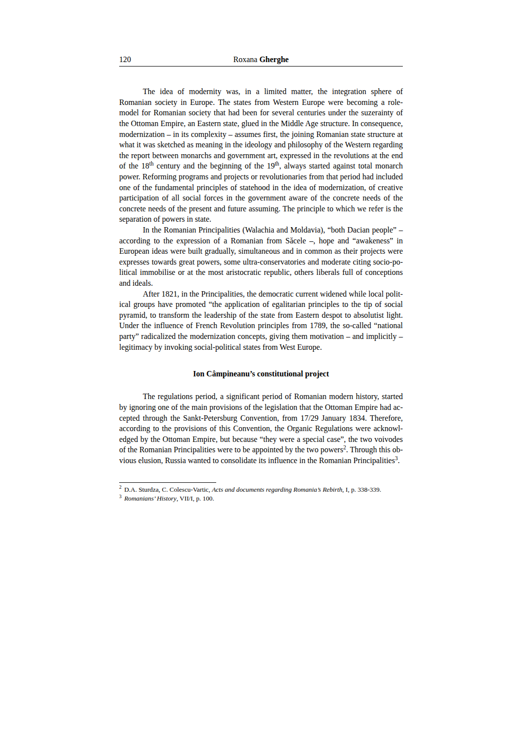120 Roxana Gherghe 120
The idea of modernity was, in a limited matter, the integration sphere of Romanian society in Europe. The states from Western Europe were becoming a role-model for Romanian society that had been for several centuries under the suzerainty of the Ottoman Empire, an Eastern state, glued in the Middle Age structure. In consequence, modernization – in its complexity – assumes first, the joining Romanian state structure at what it was sketched as meaning in the ideology and philosophy of the Western regarding the report between monarchs and government art, expressed in the revolutions at the end of the 18th century and the beginning of the 19th, always started against total monarch power. Reforming programs and projects or revolutionaries from that period had included one of the fundamental principles of statehood in the idea of modernization, of creative participation of all social forces in the government aware of the concrete needs of the concrete needs of the present and future assuming. The principle to which we refer is the separation of powers in state.
In the Romanian Principalities (Walachia and Moldavia), “both Dacian people” – according to the expression of a Romanian from Săcele –, hope and “awakeness” in European ideas were built gradually, simultaneous and in common as their projects were expresses towards great powers, some ultra-conservatories and moderate citing socio-political immobilise or at the most aristocratic republic, others liberals full of conceptions and ideals.
After 1821, in the Principalities, the democratic current widened while local political groups have promoted “the application of egalitarian principles to the tip of social pyramid, to transform the leadership of the state from Eastern despot to absolutist light. Under the influence of French Revolution principles from 1789, the so-called “national party” radicalized the modernization concepts, giving them motivation – and implicitly – legitimacy by invoking social-political states from West Europe.
Ion Câmpineanu’s constitutional project
The regulations period, a significant period of Romanian modern history, started by ignoring one of the main provisions of the legislation that the Ottoman Empire had accepted through the Sankt-Petersburg Convention, from 17/29 January 1834. Therefore, according to the provisions of this Convention, the Organic Regulations were acknowledged by the Ottoman Empire, but because “they were a special case”, the two voivodes of the Romanian Principalities were to be appointed by the two powers2. Through this obvious elusion, Russia wanted to consolidate its influence in the Romanian Principalities3.
2 D.A. Sturdza, C. Colescu-Vartic, Acts and documents regarding Romania’s Rebirth, I, p. 338-339.
3 Romanians’ History, VII/I, p. 100.